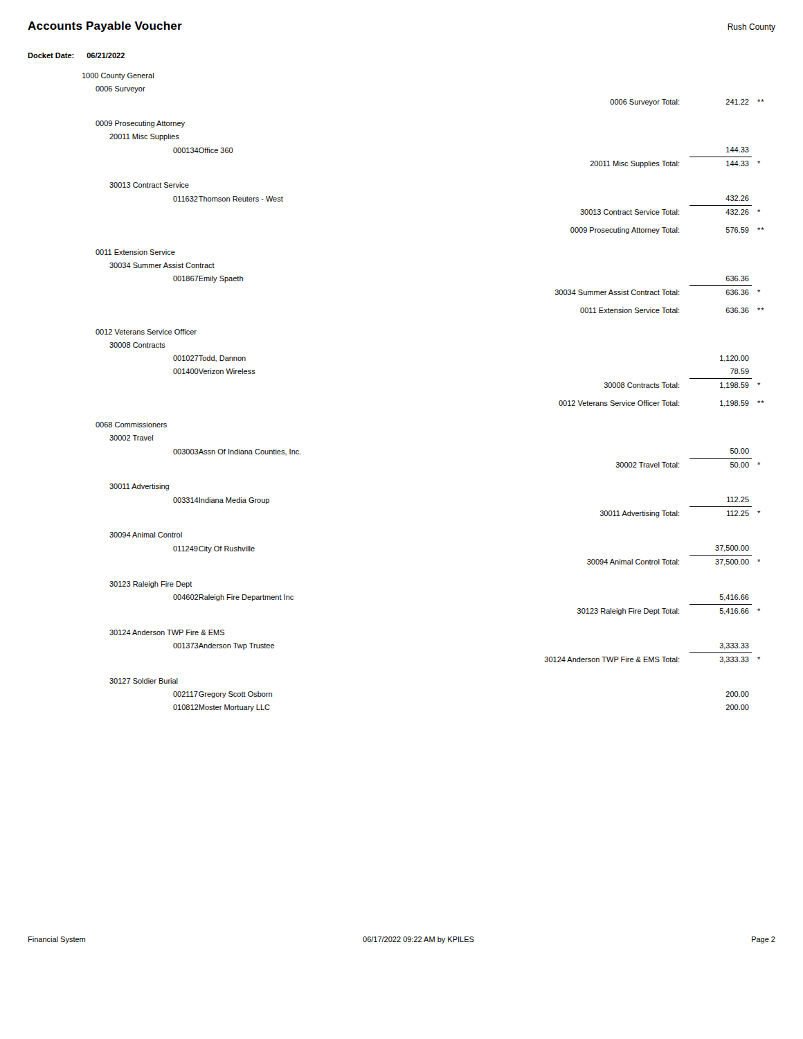Accounts Payable Voucher
Rush County
Docket Date: 06/21/2022
| 1000 County General | | |
| 0006 Surveyor | | |
| | | | 0006 Surveyor Total: | 241.22 | ** |
| 0009 Prosecuting Attorney | | |
| 20011 Misc Supplies | | |
| | 000134 | Office 360 | | 144.33 | |
| | | | 20011 Misc Supplies Total: | 144.33 | * |
| 30013 Contract Service | | |
| | 011632 | Thomson Reuters - West | | 432.26 | |
| | | | 30013 Contract Service Total: | 432.26 | * |
| | | | 0009 Prosecuting Attorney Total: | 576.59 | ** |
| 0011 Extension Service | | |
| 30034 Summer Assist Contract | | |
| | 001867 | Emily Spaeth | | 636.36 | |
| | | | 30034 Summer Assist Contract Total: | 636.36 | * |
| | | | 0011 Extension Service Total: | 636.36 | ** |
| 0012 Veterans Service Officer | | |
| 30008 Contracts | | |
| | 001027 | Todd, Dannon | | 1,120.00 | |
| | 001400 | Verizon Wireless | | 78.59 | |
| | | | 30008 Contracts Total: | 1,198.59 | * |
| | | | 0012 Veterans Service Officer Total: | 1,198.59 | ** |
| 0068 Commissioners | | |
| 30002 Travel | | |
| | 003003 | Assn Of Indiana Counties, Inc. | | 50.00 | |
| | | | 30002 Travel Total: | 50.00 | * |
| 30011 Advertising | | |
| | 003314 | Indiana Media Group | | 112.25 | |
| | | | 30011 Advertising Total: | 112.25 | * |
| 30094 Animal Control | | |
| | 011249 | City Of Rushville | | 37,500.00 | |
| | | | 30094 Animal Control Total: | 37,500.00 | * |
| 30123 Raleigh Fire Dept | | |
| | 004602 | Raleigh Fire Department Inc | | 5,416.66 | |
| | | | 30123 Raleigh Fire Dept Total: | 5,416.66 | * |
| 30124 Anderson TWP Fire & EMS | | |
| | 001373 | Anderson Twp Trustee | | 3,333.33 | |
| | | | 30124 Anderson TWP Fire & EMS Total: | 3,333.33 | * |
| 30127 Soldier Burial | | |
| | 002117 | Gregory Scott Osborn | | 200.00 | |
| | 010812 | Moster Mortuary LLC | | 200.00 | |
Financial System
06/17/2022 09:22 AM by KPILES
Page 2